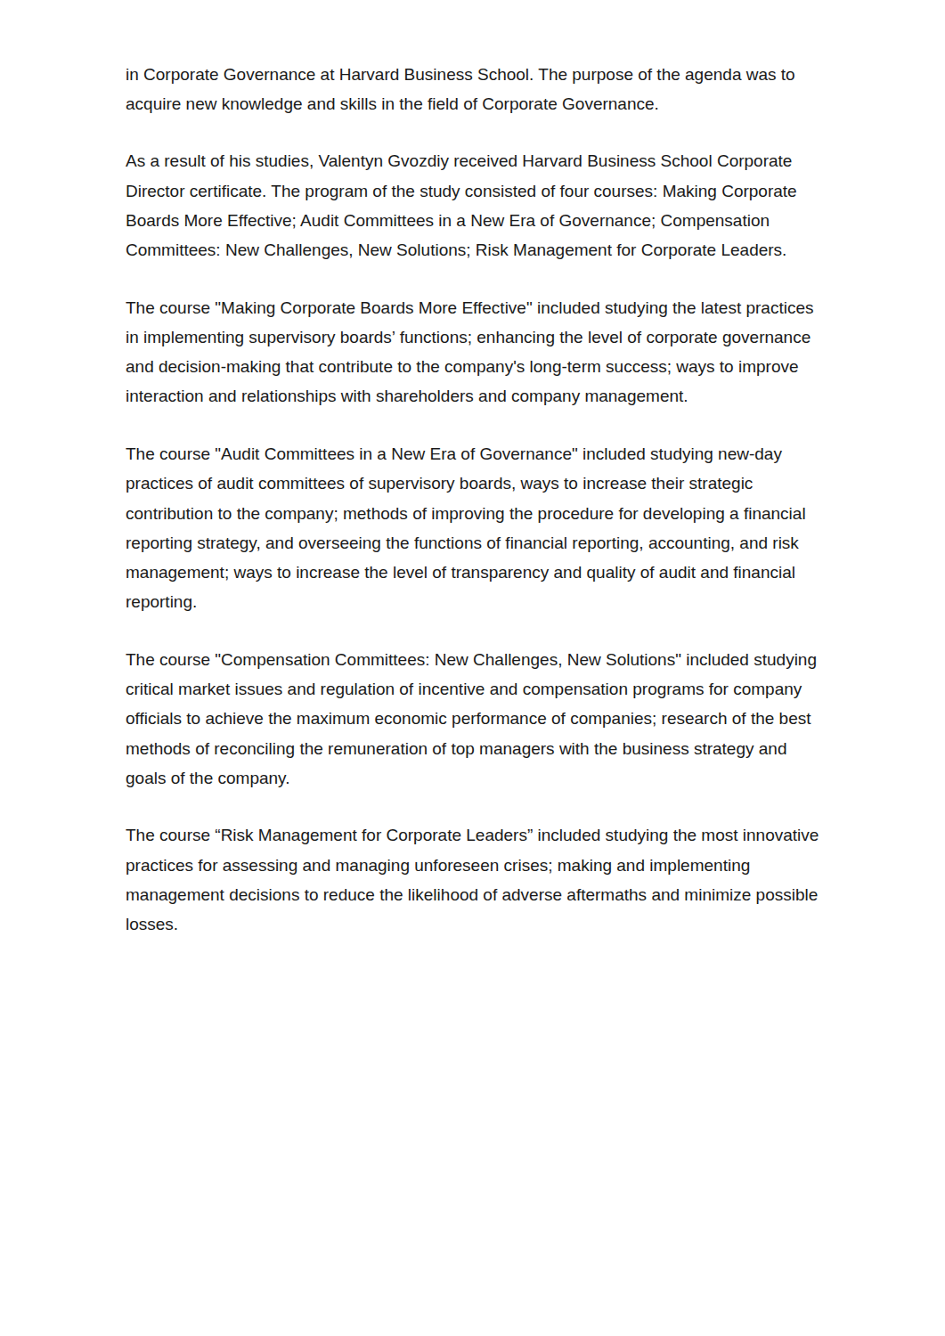in Corporate Governance at Harvard Business School. The purpose of the agenda was to acquire new knowledge and skills in the field of Corporate Governance.
As a result of his studies, Valentyn Gvozdiy received Harvard Business School Corporate Director certificate. The program of the study consisted of four courses: Making Corporate Boards More Effective; Audit Committees in a New Era of Governance; Compensation Committees: New Challenges, New Solutions; Risk Management for Corporate Leaders.
The course "Making Corporate Boards More Effective" included studying the latest practices in implementing supervisory boards’ functions; enhancing the level of corporate governance and decision-making that contribute to the company's long-term success; ways to improve interaction and relationships with shareholders and company management.
The course "Audit Committees in a New Era of Governance" included studying new-day practices of audit committees of supervisory boards, ways to increase their strategic contribution to the company; methods of improving the procedure for developing a financial reporting strategy, and overseeing the functions of financial reporting, accounting, and risk management; ways to increase the level of transparency and quality of audit and financial reporting.
The course "Compensation Committees: New Challenges, New Solutions" included studying critical market issues and regulation of incentive and compensation programs for company officials to achieve the maximum economic performance of companies; research of the best methods of reconciling the remuneration of top managers with the business strategy and goals of the company.
The course “Risk Management for Corporate Leaders” included studying the most innovative practices for assessing and managing unforeseen crises; making and implementing management decisions to reduce the likelihood of adverse aftermaths and minimize possible losses.